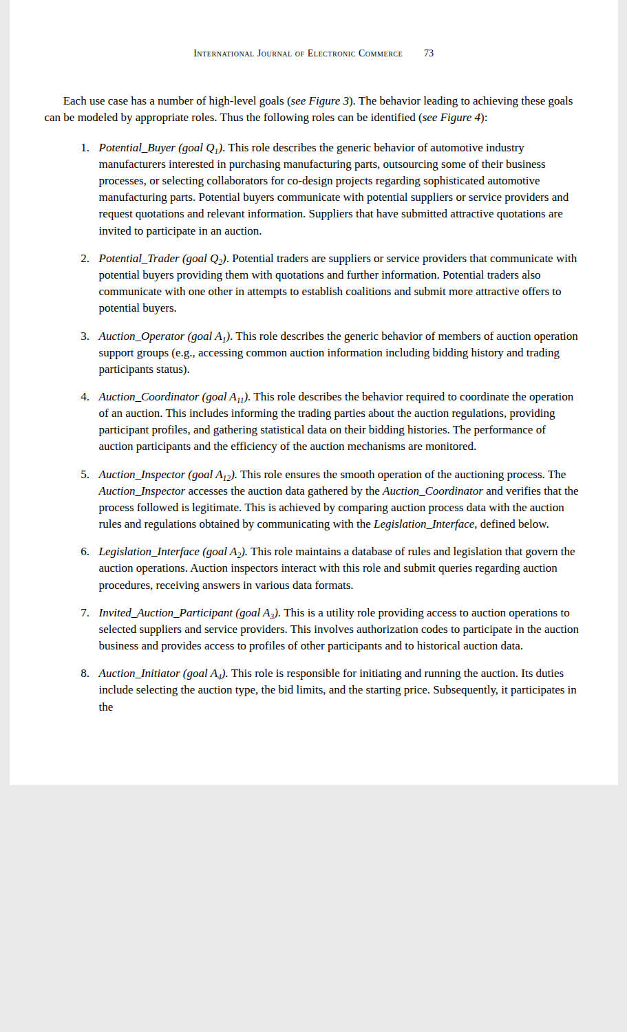International Journal of Electronic Commerce 73
Each use case has a number of high-level goals (see Figure 3). The behavior leading to achieving these goals can be modeled by appropriate roles. Thus the following roles can be identified (see Figure 4):
Potential_Buyer (goal Q1). This role describes the generic behavior of automotive industry manufacturers interested in purchasing manufacturing parts, outsourcing some of their business processes, or selecting collaborators for co-design projects regarding sophisticated automotive manufacturing parts. Potential buyers communicate with potential suppliers or service providers and request quotations and relevant information. Suppliers that have submitted attractive quotations are invited to participate in an auction.
Potential_Trader (goal Q2). Potential traders are suppliers or service providers that communicate with potential buyers providing them with quotations and further information. Potential traders also communicate with one other in attempts to establish coalitions and submit more attractive offers to potential buyers.
Auction_Operator (goal A1). This role describes the generic behavior of members of auction operation support groups (e.g., accessing common auction information including bidding history and trading participants status).
Auction_Coordinator (goal A11). This role describes the behavior required to coordinate the operation of an auction. This includes informing the trading parties about the auction regulations, providing participant profiles, and gathering statistical data on their bidding histories. The performance of auction participants and the efficiency of the auction mechanisms are monitored.
Auction_Inspector (goal A12). This role ensures the smooth operation of the auctioning process. The Auction_Inspector accesses the auction data gathered by the Auction_Coordinator and verifies that the process followed is legitimate. This is achieved by comparing auction process data with the auction rules and regulations obtained by communicating with the Legislation_Interface, defined below.
Legislation_Interface (goal A2). This role maintains a database of rules and legislation that govern the auction operations. Auction inspectors interact with this role and submit queries regarding auction procedures, receiving answers in various data formats.
Invited_Auction_Participant (goal A3). This is a utility role providing access to auction operations to selected suppliers and service providers. This involves authorization codes to participate in the auction business and provides access to profiles of other participants and to historical auction data.
Auction_Initiator (goal A4). This role is responsible for initiating and running the auction. Its duties include selecting the auction type, the bid limits, and the starting price. Subsequently, it participates in the